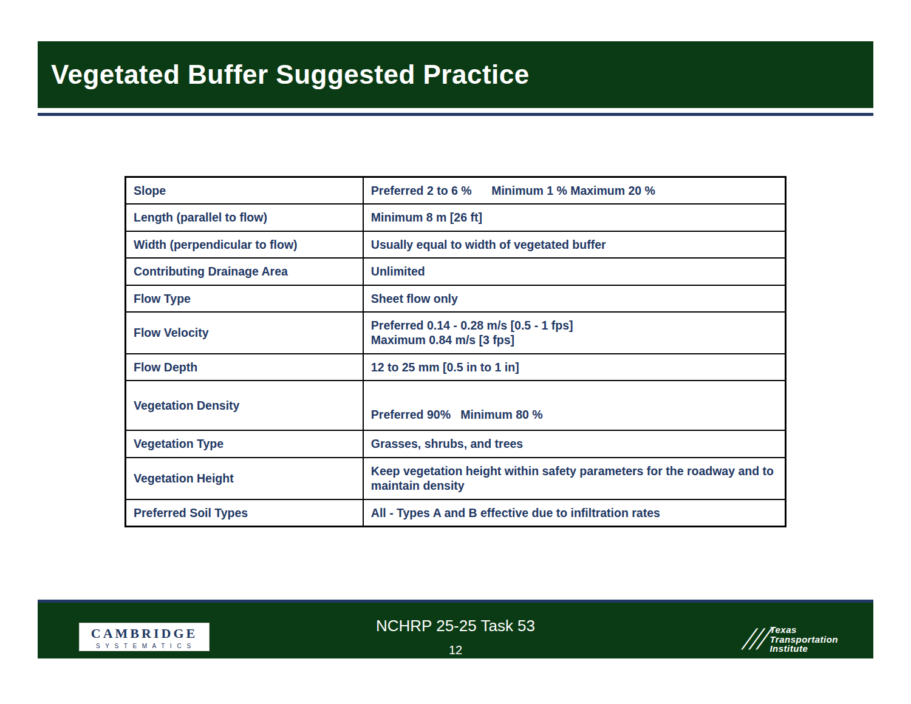Vegetated Buffer Suggested Practice
| Slope | Preferred 2 to 6 % Minimum 1 % Maximum 20 % |
| Length (parallel to flow) | Minimum 8 m [26 ft] |
| Width (perpendicular to flow) | Usually equal to width of vegetated buffer |
| Contributing Drainage Area | Unlimited |
| Flow Type | Sheet flow only |
| Flow Velocity | Preferred 0.14 - 0.28 m/s [0.5 - 1 fps] Maximum 0.84 m/s [3 fps] |
| Flow Depth | 12 to 25 mm [0.5 in to 1 in] |
| Vegetation Density | Preferred 90% Minimum 80 % |
| Vegetation Type | Grasses, shrubs, and trees |
| Vegetation Height | Keep vegetation height within safety parameters for the roadway and to maintain density |
| Preferred Soil Types | All - Types A and B effective due to infiltration rates |
NCHRP 25-25 Task 53
12
CAMBRIDGE
S Y S T E M A T I C S
╱╱╱
Texas
Transportation
Institute